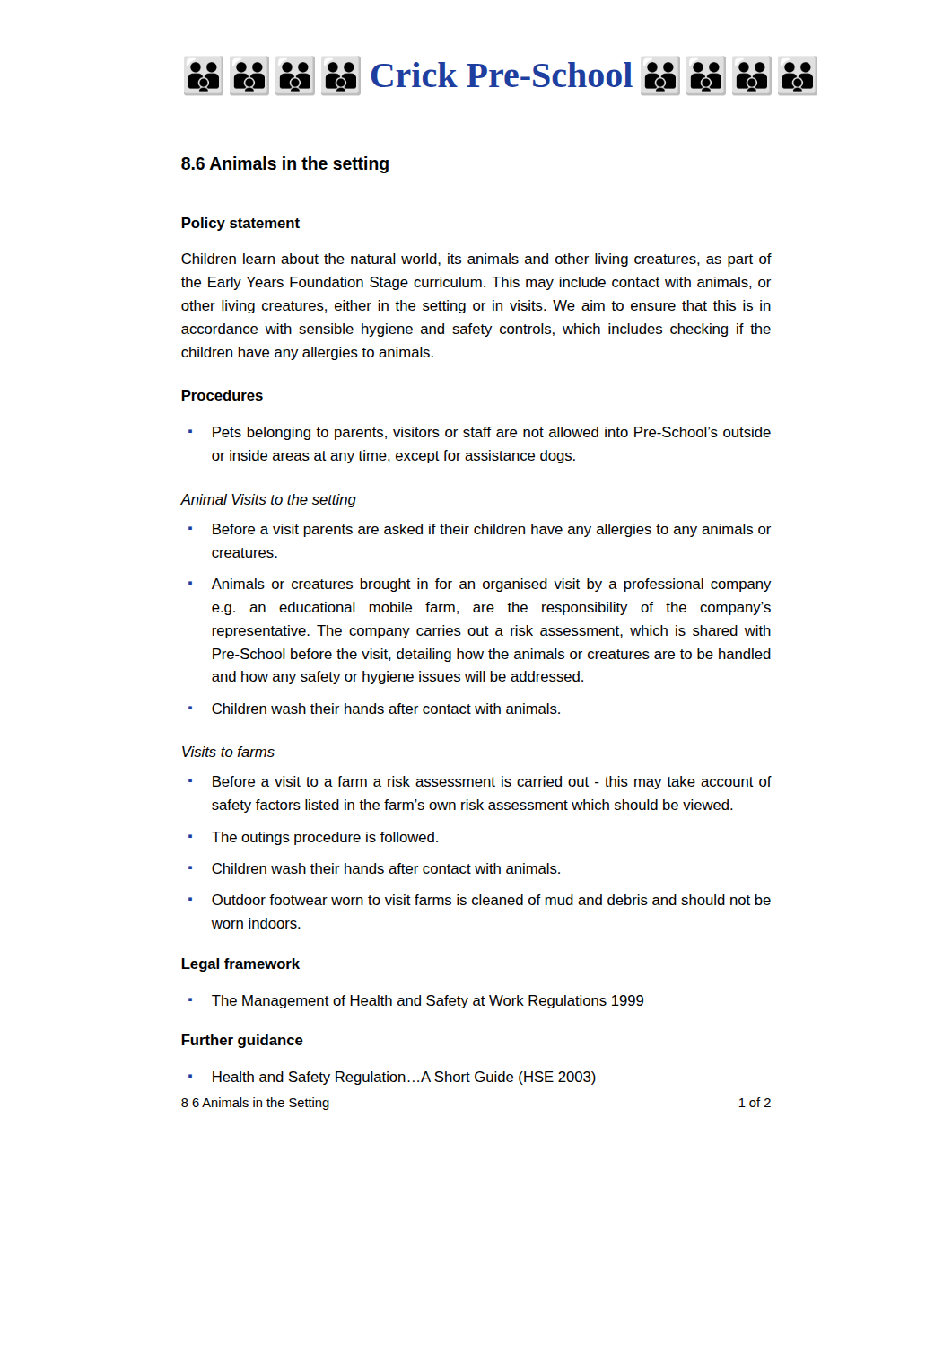👪👪👪👪 Crick Pre-School 👪👪👪👪
8.6 Animals in the setting
Policy statement
Children learn about the natural world, its animals and other living creatures, as part of the Early Years Foundation Stage curriculum. This may include contact with animals, or other living creatures, either in the setting or in visits. We aim to ensure that this is in accordance with sensible hygiene and safety controls, which includes checking if the children have any allergies to animals.
Procedures
Pets belonging to parents, visitors or staff are not allowed into Pre-School’s outside or inside areas at any time, except for assistance dogs.
Animal Visits to the setting
Before a visit parents are asked if their children have any allergies to any animals or creatures.
Animals or creatures brought in for an organised visit by a professional company e.g. an educational mobile farm, are the responsibility of the company’s representative. The company carries out a risk assessment, which is shared with Pre-School before the visit, detailing how the animals or creatures are to be handled and how any safety or hygiene issues will be addressed.
Children wash their hands after contact with animals.
Visits to farms
Before a visit to a farm a risk assessment is carried out - this may take account of safety factors listed in the farm’s own risk assessment which should be viewed.
The outings procedure is followed.
Children wash their hands after contact with animals.
Outdoor footwear worn to visit farms is cleaned of mud and debris and should not be worn indoors.
Legal framework
The Management of Health and Safety at Work Regulations 1999
Further guidance
Health and Safety Regulation…A Short Guide (HSE 2003)
8 6 Animals in the Setting 1 of 2